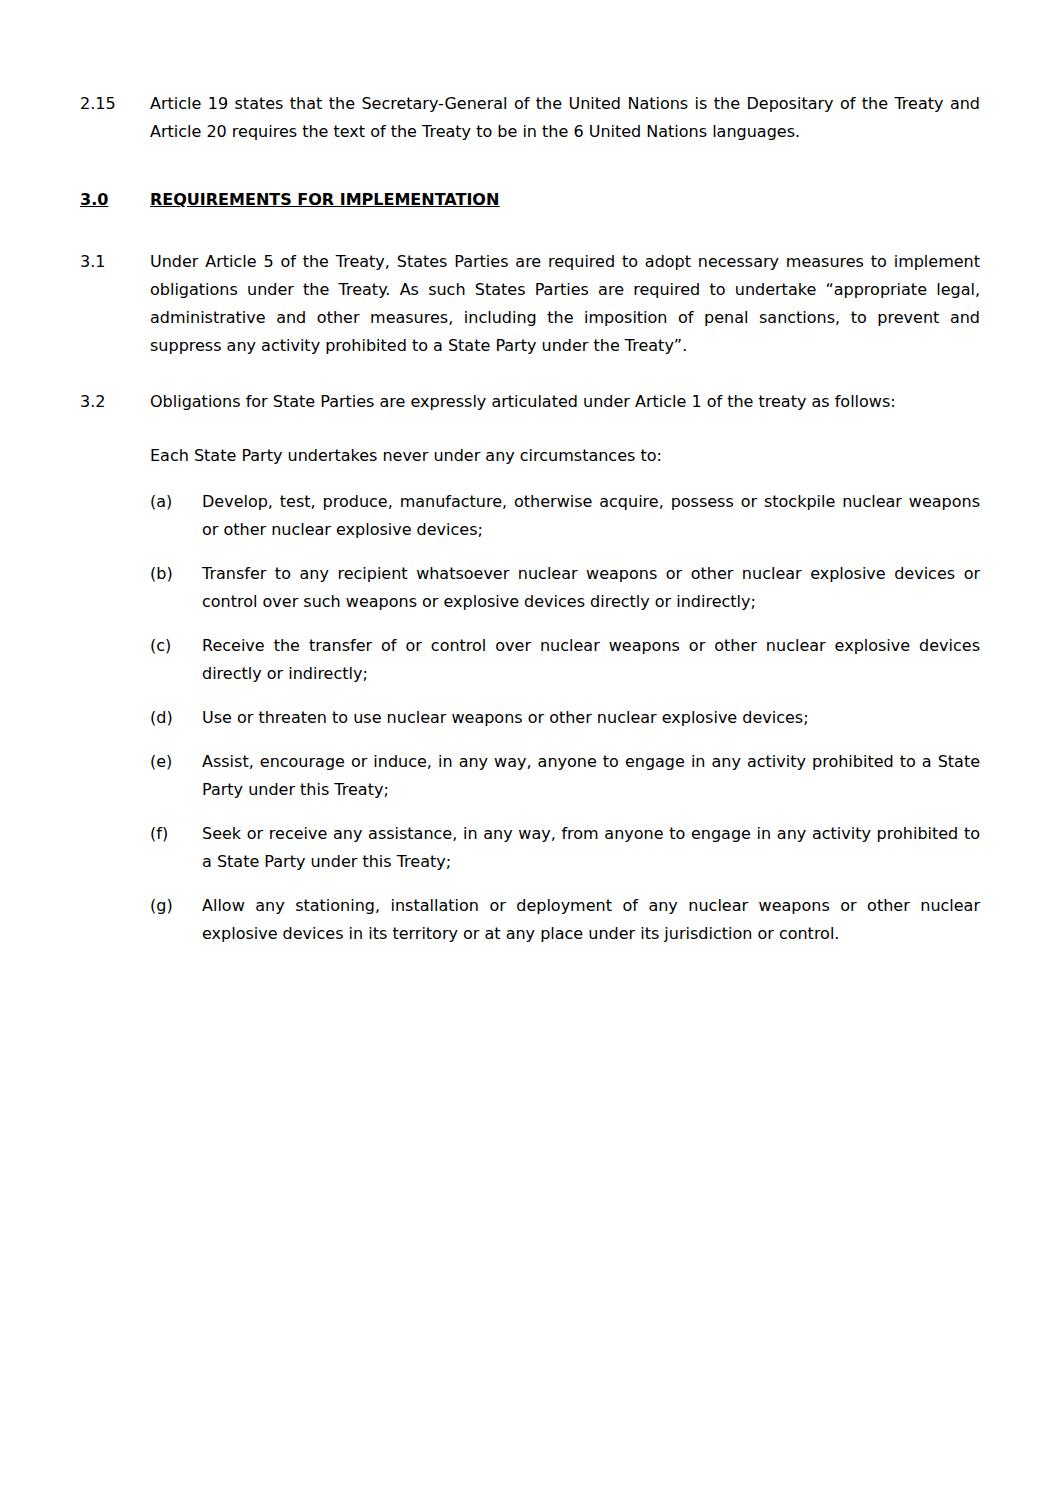2.15
Article 19 states that the Secretary-General of the United Nations is the Depositary of the Treaty and Article 20 requires the text of the Treaty to be in the 6 United Nations languages.
3.0 REQUIREMENTS FOR IMPLEMENTATION
3.1
Under Article 5 of the Treaty, States Parties are required to adopt necessary measures to implement obligations under the Treaty. As such States Parties are required to undertake “appropriate legal, administrative and other measures, including the imposition of penal sanctions, to prevent and suppress any activity prohibited to a State Party under the Treaty”.
3.2
Obligations for State Parties are expressly articulated under Article 1 of the treaty as follows:
Each State Party undertakes never under any circumstances to:
(a) Develop, test, produce, manufacture, otherwise acquire, possess or stockpile nuclear weapons or other nuclear explosive devices;
(b) Transfer to any recipient whatsoever nuclear weapons or other nuclear explosive devices or control over such weapons or explosive devices directly or indirectly;
(c) Receive the transfer of or control over nuclear weapons or other nuclear explosive devices directly or indirectly;
(d) Use or threaten to use nuclear weapons or other nuclear explosive devices;
(e) Assist, encourage or induce, in any way, anyone to engage in any activity prohibited to a State Party under this Treaty;
(f) Seek or receive any assistance, in any way, from anyone to engage in any activity prohibited to a State Party under this Treaty;
(g) Allow any stationing, installation or deployment of any nuclear weapons or other nuclear explosive devices in its territory or at any place under its jurisdiction or control.